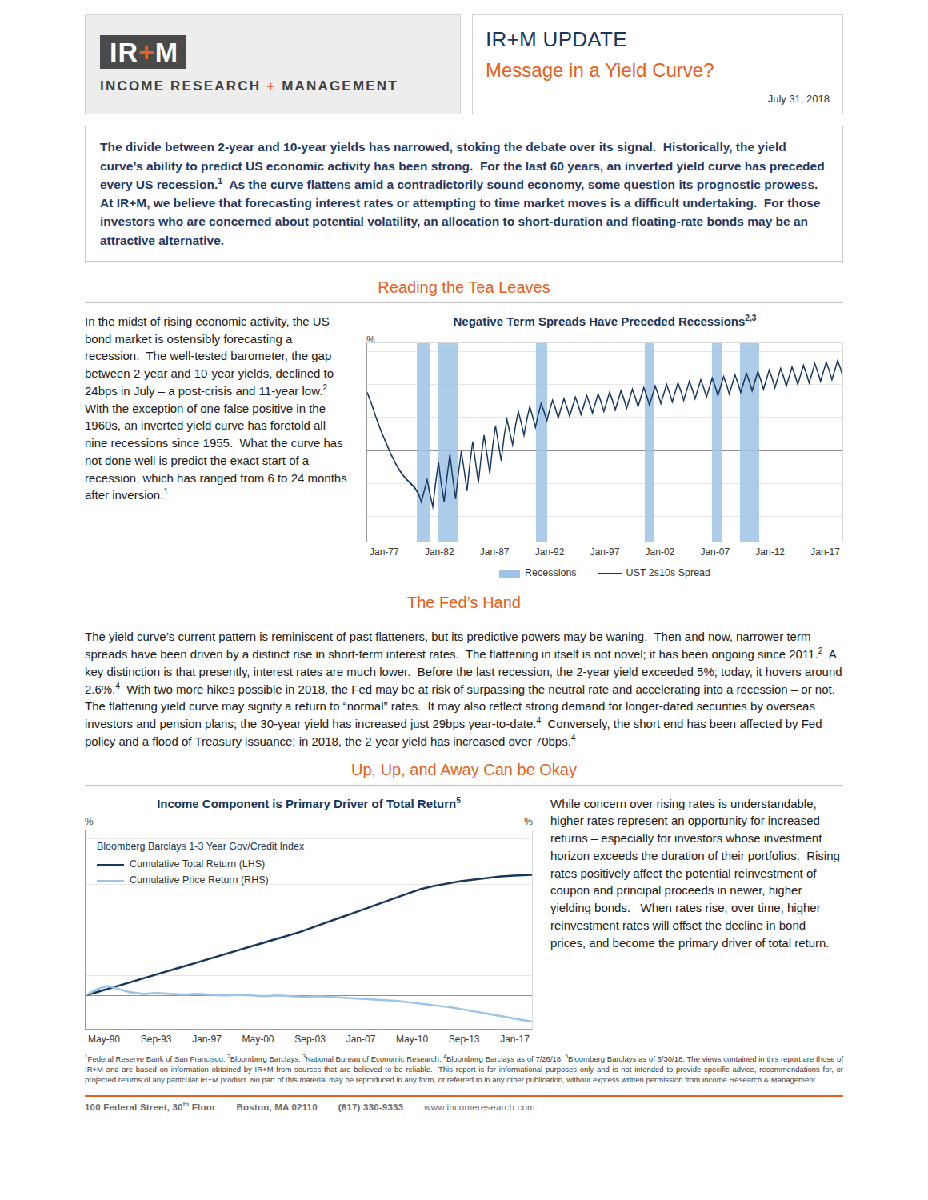IR+M
INCOME RESEARCH + MANAGEMENT
IR+M UPDATE
Message in a Yield Curve?
July 31, 2018
The divide between 2-year and 10-year yields has narrowed, stoking the debate over its signal. Historically, the yield curve’s ability to predict US economic activity has been strong. For the last 60 years, an inverted yield curve has preceded every US recession.1 As the curve flattens amid a contradictorily sound economy, some question its prognostic prowess. At IR+M, we believe that forecasting interest rates or attempting to time market moves is a difficult undertaking. For those investors who are concerned about potential volatility, an allocation to short-duration and floating-rate bonds may be an attractive alternative.
Reading the Tea Leaves
In the midst of rising economic activity, the US bond market is ostensibly forecasting a recession. The well-tested barometer, the gap between 2-year and 10-year yields, declined to 24bps in July – a post-crisis and 11-year low.2 With the exception of one false positive in the 1960s, an inverted yield curve has foretold all nine recessions since 1955. What the curve has not done well is predict the exact start of a recession, which has ranged from 6 to 24 months after inversion.1
Negative Term Spreads Have Preceded Recessions2,3
%
3 2 1 0 -1 -2 -3
Jan-77 Jan-82 Jan-87 Jan-92 Jan-97 Jan-02 Jan-07 Jan-12 Jan-17
Recessions UST 2s10s Spread
The Fed’s Hand
The yield curve’s current pattern is reminiscent of past flatteners, but its predictive powers may be waning. Then and now, narrower term spreads have been driven by a distinct rise in short-term interest rates. The flattening in itself is not novel; it has been ongoing since 2011.2 A key distinction is that presently, interest rates are much lower. Before the last recession, the 2-year yield exceeded 5%; today, it hovers around 2.6%.4 With two more hikes possible in 2018, the Fed may be at risk of surpassing the neutral rate and accelerating into a recession – or not. The flattening yield curve may signify a return to “normal” rates. It may also reflect strong demand for longer-dated securities by overseas investors and pension plans; the 30-year yield has increased just 29bps year-to-date.4 Conversely, the short end has been affected by Fed policy and a flood of Treasury issuance; in 2018, the 2-year yield has increased over 70bps.4
Up, Up, and Away Can be Okay
Income Component is Primary Driver of Total Return5
%%
350 250 150 50 -50 105 90 75 60 45 30 15 0 -15
Bloomberg Barclays 1-3 Year Gov/Credit Index
Cumulative Total Return (LHS)
Cumulative Price Return (RHS)
May-90 Sep-93 Jan-97 May-00 Sep-03 Jan-07 May-10 Sep-13 Jan-17
While concern over rising rates is understandable, higher rates represent an opportunity for increased returns – especially for investors whose investment horizon exceeds the duration of their portfolios. Rising rates positively affect the potential reinvestment of coupon and principal proceeds in newer, higher yielding bonds. When rates rise, over time, higher reinvestment rates will offset the decline in bond prices, and become the primary driver of total return.
1Federal Reserve Bank of San Francisco. 2Bloomberg Barclays. 3National Bureau of Economic Research. 4Bloomberg Barclays as of 7/26/18. 5Bloomberg Barclays as of 6/30/18. The views contained in this report are those of IR+M and are based on information obtained by IR+M from sources that are believed to be reliable. This report is for informational purposes only and is not intended to provide specific advice, recommendations for, or projected returns of any particular IR+M product. No part of this material may be reproduced in any form, or referred to in any other publication, without express written permission from Income Research & Management.
100 Federal Street, 30th Floor Boston, MA 02110 (617) 330-9333 www.incomeresearch.com